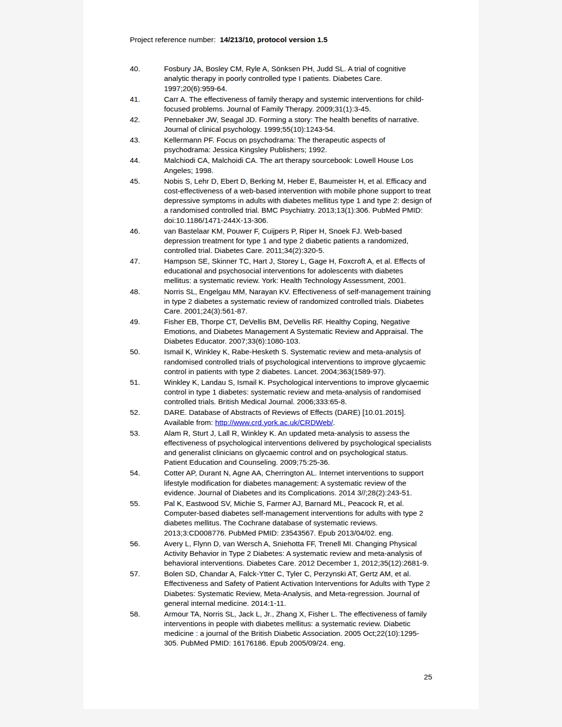Project reference number: 14/213/10, protocol version 1.5
40. Fosbury JA, Bosley CM, Ryle A, Sönksen PH, Judd SL. A trial of cognitive analytic therapy in poorly controlled type I patients. Diabetes Care. 1997;20(6):959-64.
41. Carr A. The effectiveness of family therapy and systemic interventions for child-focused problems. Journal of Family Therapy. 2009;31(1):3-45.
42. Pennebaker JW, Seagal JD. Forming a story: The health benefits of narrative. Journal of clinical psychology. 1999;55(10):1243-54.
43. Kellermann PF. Focus on psychodrama: The therapeutic aspects of psychodrama: Jessica Kingsley Publishers; 1992.
44. Malchiodi CA, Malchoidi CA. The art therapy sourcebook: Lowell House Los Angeles; 1998.
45. Nobis S, Lehr D, Ebert D, Berking M, Heber E, Baumeister H, et al. Efficacy and cost-effectiveness of a web-based intervention with mobile phone support to treat depressive symptoms in adults with diabetes mellitus type 1 and type 2: design of a randomised controlled trial. BMC Psychiatry. 2013;13(1):306. PubMed PMID: doi:10.1186/1471-244X-13-306.
46. van Bastelaar KM, Pouwer F, Cuijpers P, Riper H, Snoek FJ. Web-based depression treatment for type 1 and type 2 diabetic patients a randomized, controlled trial. Diabetes Care. 2011;34(2):320-5.
47. Hampson SE, Skinner TC, Hart J, Storey L, Gage H, Foxcroft A, et al. Effects of educational and psychosocial interventions for adolescents with diabetes mellitus: a systematic review. York: Health Technology Assessment, 2001.
48. Norris SL, Engelgau MM, Narayan KV. Effectiveness of self-management training in type 2 diabetes a systematic review of randomized controlled trials. Diabetes Care. 2001;24(3):561-87.
49. Fisher EB, Thorpe CT, DeVellis BM, DeVellis RF. Healthy Coping, Negative Emotions, and Diabetes Management A Systematic Review and Appraisal. The Diabetes Educator. 2007;33(6):1080-103.
50. Ismail K, Winkley K, Rabe-Hesketh S. Systematic review and meta-analysis of randomised controlled trials of psychological interventions to improve glycaemic control in patients with type 2 diabetes. Lancet. 2004;363(1589-97).
51. Winkley K, Landau S, Ismail K. Psychological interventions to improve glycaemic control in type 1 diabetes: systematic review and meta-analysis of randomised controlled trials. British Medical Journal. 2006;333:65-8.
52. DARE. Database of Abstracts of Reviews of Effects (DARE) [10.01.2015]. Available from: http://www.crd.york.ac.uk/CRDWeb/.
53. Alam R, Sturt J, Lall R, Winkley K. An updated meta-analysis to assess the effectiveness of psychological interventions delivered by psychological specialists and generalist clinicians on glycaemic control and on psychological status. Patient Education and Counseling. 2009;75:25-36.
54. Cotter AP, Durant N, Agne AA, Cherrington AL. Internet interventions to support lifestyle modification for diabetes management: A systematic review of the evidence. Journal of Diabetes and its Complications. 2014 3//;28(2):243-51.
55. Pal K, Eastwood SV, Michie S, Farmer AJ, Barnard ML, Peacock R, et al. Computer-based diabetes self-management interventions for adults with type 2 diabetes mellitus. The Cochrane database of systematic reviews. 2013;3:CD008776. PubMed PMID: 23543567. Epub 2013/04/02. eng.
56. Avery L, Flynn D, van Wersch A, Sniehotta FF, Trenell MI. Changing Physical Activity Behavior in Type 2 Diabetes: A systematic review and meta-analysis of behavioral interventions. Diabetes Care. 2012 December 1, 2012;35(12):2681-9.
57. Bolen SD, Chandar A, Falck-Ytter C, Tyler C, Perzynski AT, Gertz AM, et al. Effectiveness and Safety of Patient Activation Interventions for Adults with Type 2 Diabetes: Systematic Review, Meta-Analysis, and Meta-regression. Journal of general internal medicine. 2014:1-11.
58. Armour TA, Norris SL, Jack L, Jr., Zhang X, Fisher L. The effectiveness of family interventions in people with diabetes mellitus: a systematic review. Diabetic medicine : a journal of the British Diabetic Association. 2005 Oct;22(10):1295-305. PubMed PMID: 16176186. Epub 2005/09/24. eng.
25